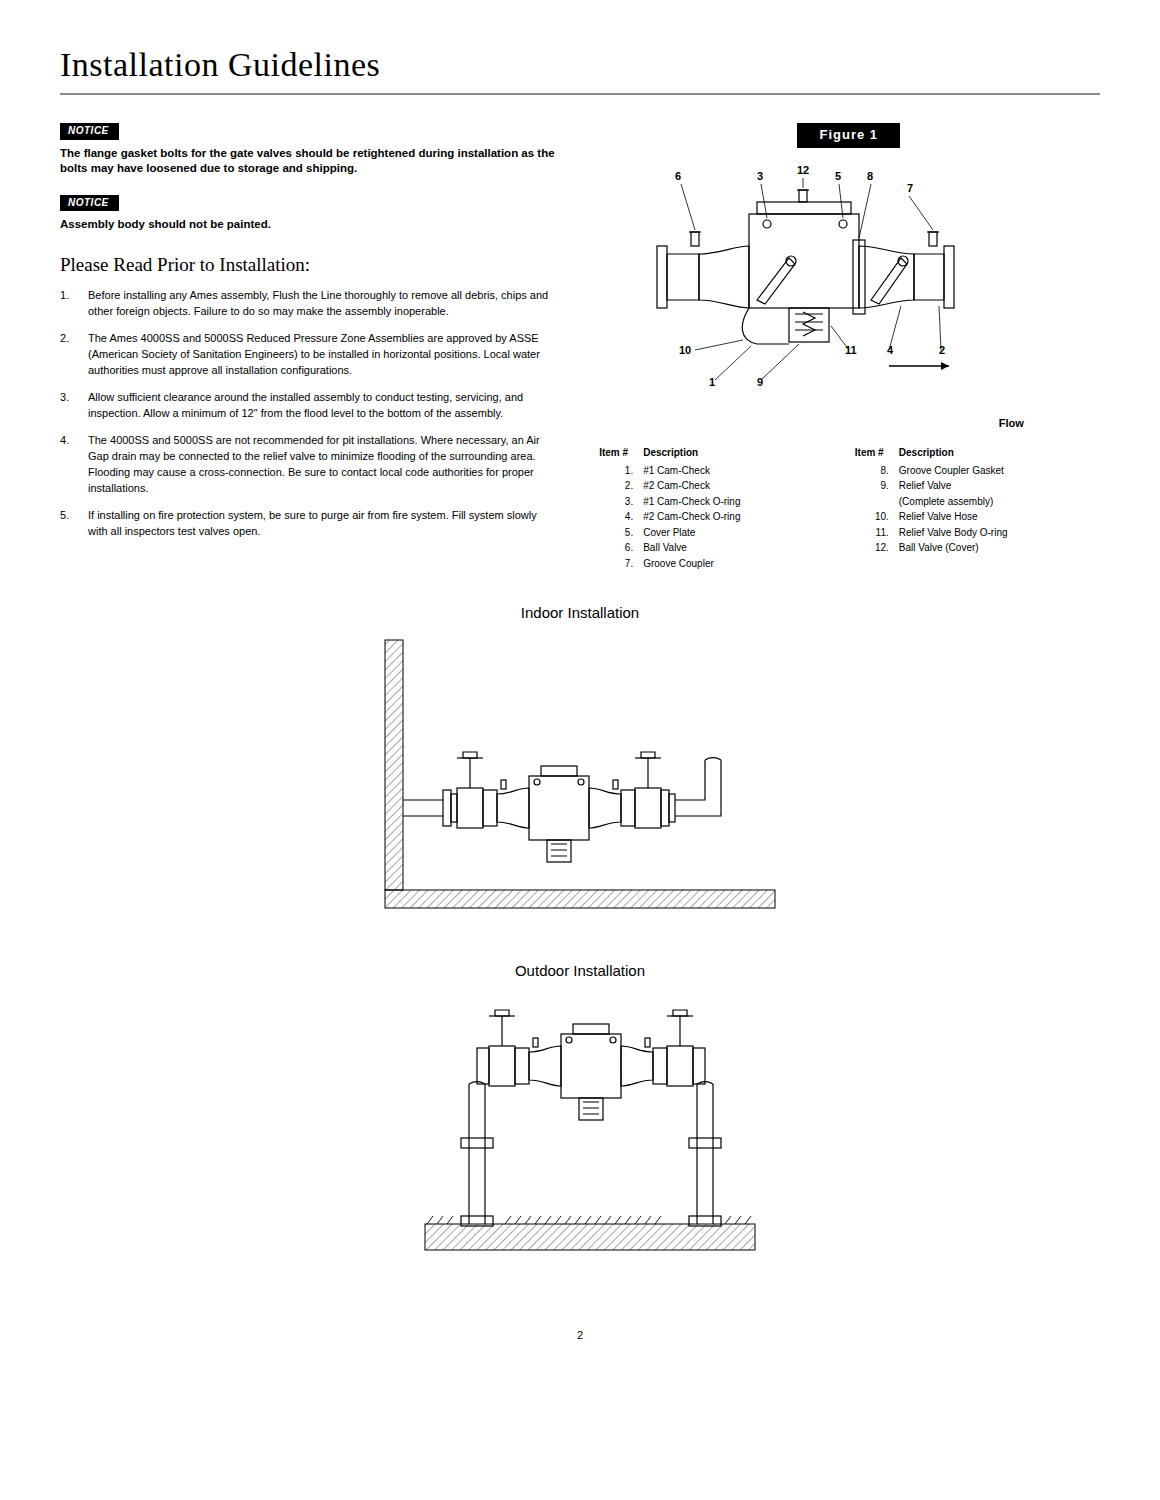Installation Guidelines
NOTICE
The flange gasket bolts for the gate valves should be retightened during installation as the bolts may have loosened due to storage and shipping.
NOTICE
Assembly body should not be painted.
Please Read Prior to Installation:
Before installing any Ames assembly, Flush the Line thoroughly to remove all debris, chips and other foreign objects. Failure to do so may make the assembly inoperable.
The Ames 4000SS and 5000SS Reduced Pressure Zone Assemblies are approved by ASSE (American Society of Sanitation Engineers) to be installed in horizontal positions. Local water authorities must approve all installation configurations.
Allow sufficient clearance around the installed assembly to conduct testing, servicing, and inspection. Allow a minimum of 12" from the flood level to the bottom of the assembly.
The 4000SS and 5000SS are not recommended for pit installations. Where necessary, an Air Gap drain may be connected to the relief valve to minimize flooding of the surrounding area. Flooding may cause a cross-connection. Be sure to contact local code authorities for proper installations.
If installing on fire protection system, be sure to purge air from fire system. Fill system slowly with all inspectors test valves open.
Figure 1
6 3 12 5 8 7 10 1 9 11 4 2
Flow
| Item # | Description | | Item # | Description |
| --- | --- | --- | --- | --- |
| 1. | #1 Cam-Check | | 8. | Groove Coupler Gasket |
| 2. | #2 Cam-Check | | 9. | Relief Valve |
| 3. | #1 Cam-Check O-ring | | | (Complete assembly) |
| 4. | #2 Cam-Check O-ring | | 10. | Relief Valve Hose |
| 5. | Cover Plate | | 11. | Relief Valve Body O-ring |
| 6. | Ball Valve | | 12. | Ball Valve (Cover) |
| 7. | Groove Coupler | | | |
Indoor Installation
Outdoor Installation
2